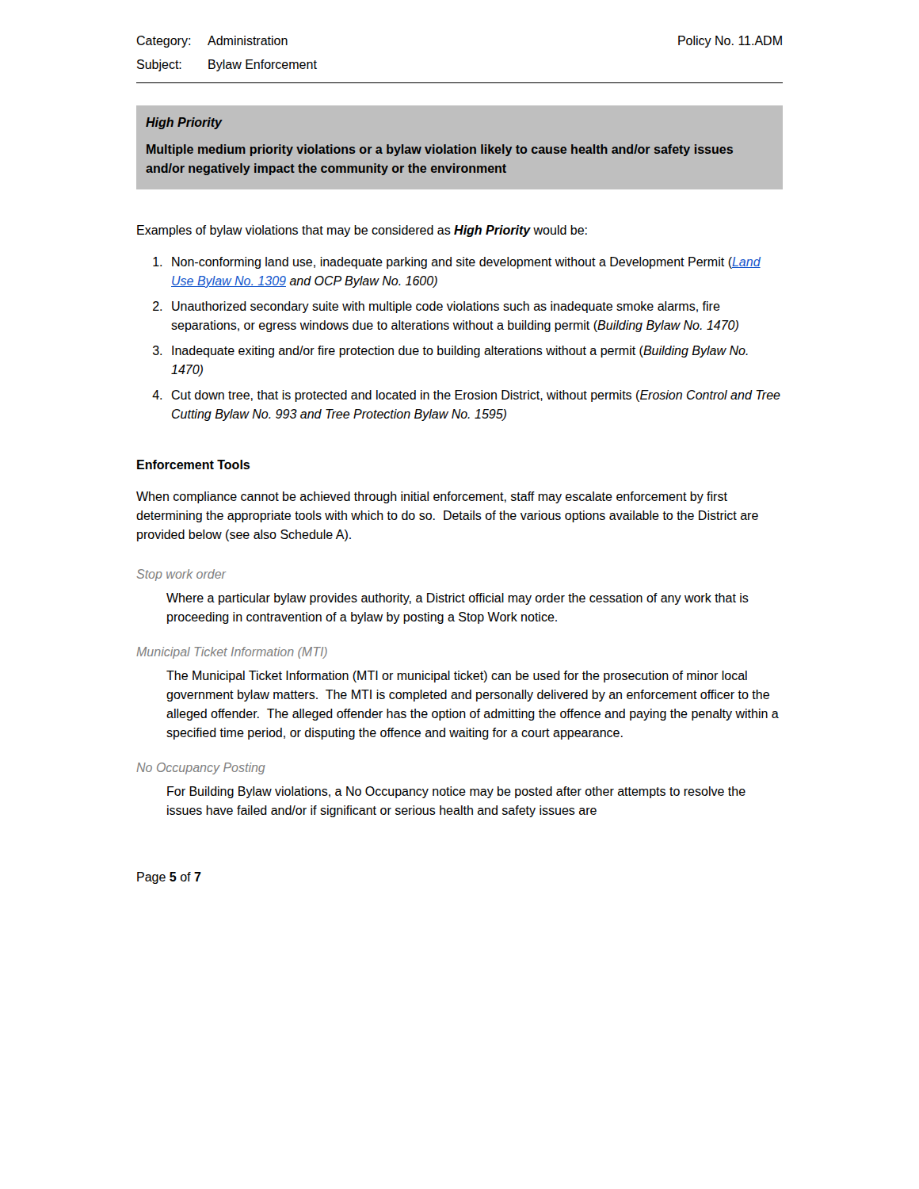| Category: | Administration | Policy No. 11.ADM |
| Subject: | Bylaw Enforcement | |
High Priority
Multiple medium priority violations or a bylaw violation likely to cause health and/or safety issues and/or negatively impact the community or the environment
Examples of bylaw violations that may be considered as High Priority would be:
Non-conforming land use, inadequate parking and site development without a Development Permit (Land Use Bylaw No. 1309 and OCP Bylaw No. 1600)
Unauthorized secondary suite with multiple code violations such as inadequate smoke alarms, fire separations, or egress windows due to alterations without a building permit (Building Bylaw No. 1470)
Inadequate exiting and/or fire protection due to building alterations without a permit (Building Bylaw No. 1470)
Cut down tree, that is protected and located in the Erosion District, without permits (Erosion Control and Tree Cutting Bylaw No. 993 and Tree Protection Bylaw No. 1595)
Enforcement Tools
When compliance cannot be achieved through initial enforcement, staff may escalate enforcement by first determining the appropriate tools with which to do so. Details of the various options available to the District are provided below (see also Schedule A).
Stop work order
Where a particular bylaw provides authority, a District official may order the cessation of any work that is proceeding in contravention of a bylaw by posting a Stop Work notice.
Municipal Ticket Information (MTI)
The Municipal Ticket Information (MTI or municipal ticket) can be used for the prosecution of minor local government bylaw matters. The MTI is completed and personally delivered by an enforcement officer to the alleged offender. The alleged offender has the option of admitting the offence and paying the penalty within a specified time period, or disputing the offence and waiting for a court appearance.
No Occupancy Posting
For Building Bylaw violations, a No Occupancy notice may be posted after other attempts to resolve the issues have failed and/or if significant or serious health and safety issues are
Page 5 of 7